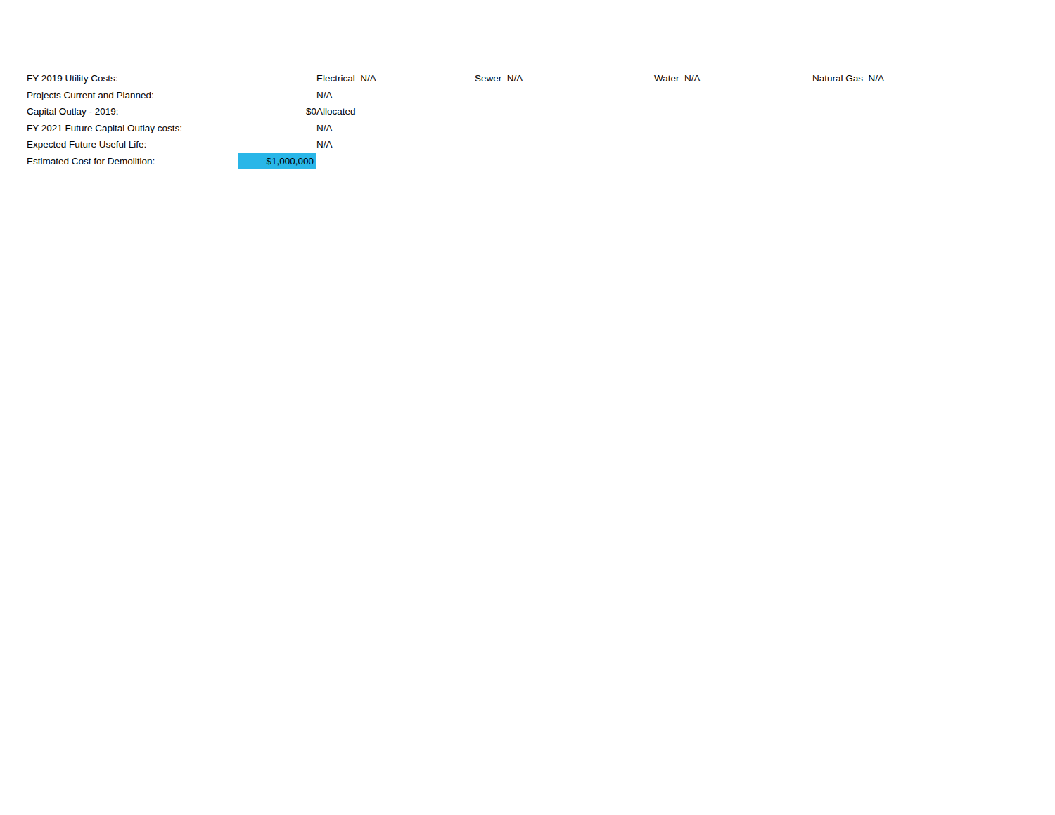| FY 2019 Utility Costs: | | Electrical N/A | Sewer N/A | Water N/A | Natural Gas N/A |
| Projects Current and Planned: | | N/A | | | |
| Capital Outlay - 2019: | | $0 | Allocated | | | |
| FY 2021 Future Capital Outlay costs: | | N/A | | | |
| Expected Future Useful Life: | | N/A | | | |
| Estimated Cost for Demolition: | $1,000,000 | | | | |